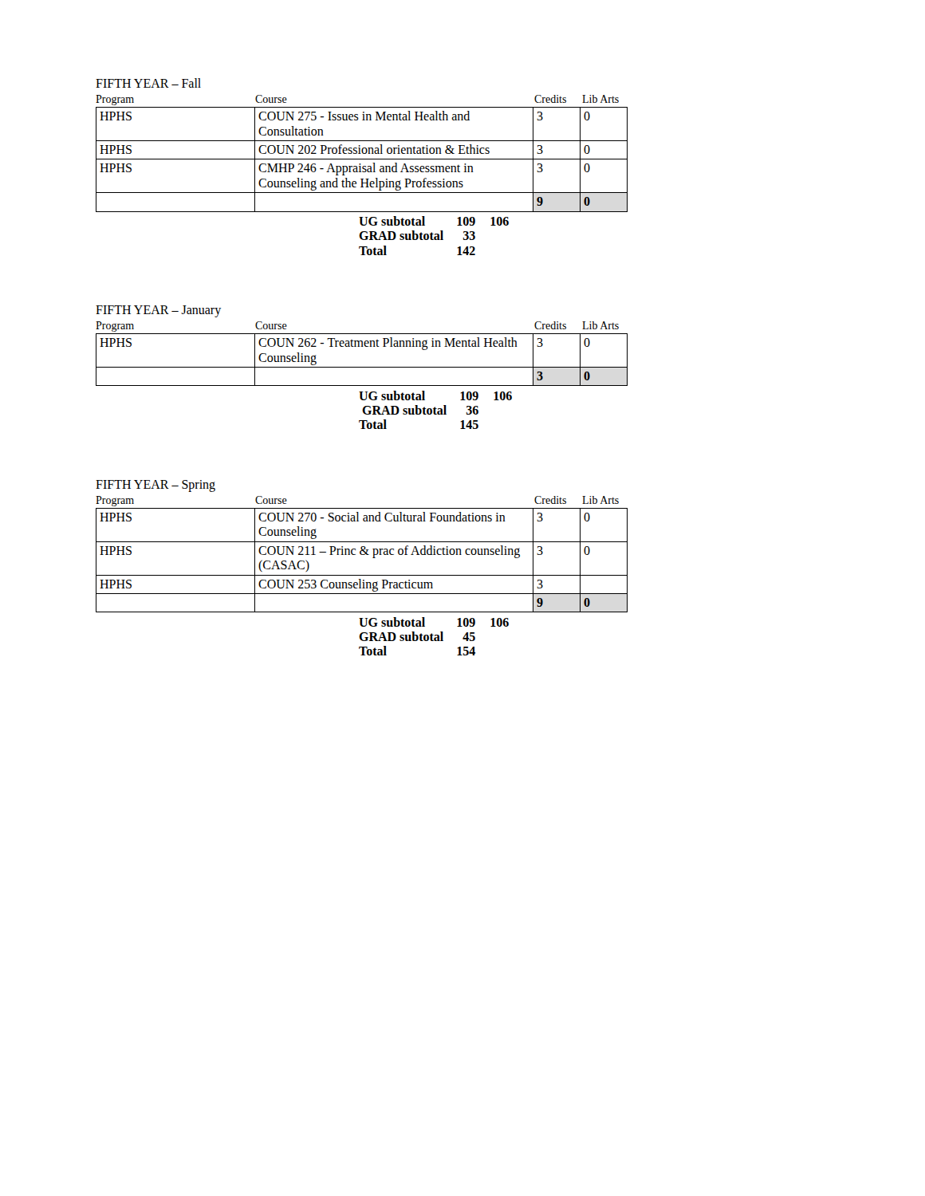FIFTH YEAR – Fall
Program Course Credits Lib Arts
| HPHS | COUN 275 - Issues in Mental Health and Consultation | 3 | 0 |
| HPHS | COUN 202 Professional orientation & Ethics | 3 | 0 |
| HPHS | CMHP 246 - Appraisal and Assessment in Counseling and the Helping Professions | 3 | 0 |
| | | 9 | 0 |
| UG subtotal | 109 | 106 |
| GRAD subtotal | 33 | |
| Total | 142 | |
FIFTH YEAR – January
Program Course Credits Lib Arts
| HPHS | COUN 262 - Treatment Planning in Mental Health Counseling | 3 | 0 |
| | | 3 | 0 |
| UG subtotal | 109 | 106 |
| GRAD subtotal | 36 | |
| Total | 145 | |
FIFTH YEAR – Spring
Program Course Credits Lib Arts
| HPHS | COUN 270 - Social and Cultural Foundations in Counseling | 3 | 0 |
| HPHS | COUN 211 – Princ & prac of Addiction counseling (CASAC) | 3 | 0 |
| HPHS | COUN 253 Counseling Practicum | 3 | |
| | | 9 | 0 |
| UG subtotal | 109 | 106 |
| GRAD subtotal | 45 | |
| Total | 154 | |